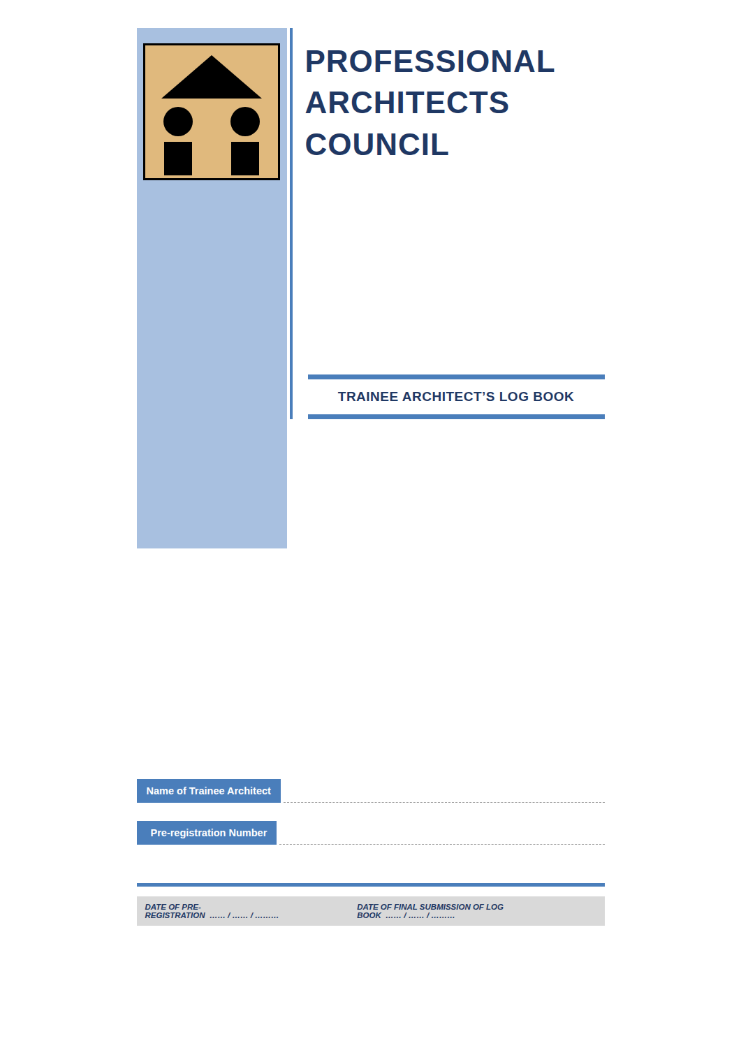PROFESSIONAL
ARCHITECTS
COUNCIL
TRAINEE ARCHITECT’S LOG BOOK
Name of Trainee Architect
Pre-registration Number
DATE OF PRE-REGISTRATION …… / …… / ……… DATE OF FINAL SUBMISSION OF LOG BOOK …… / …… / ………